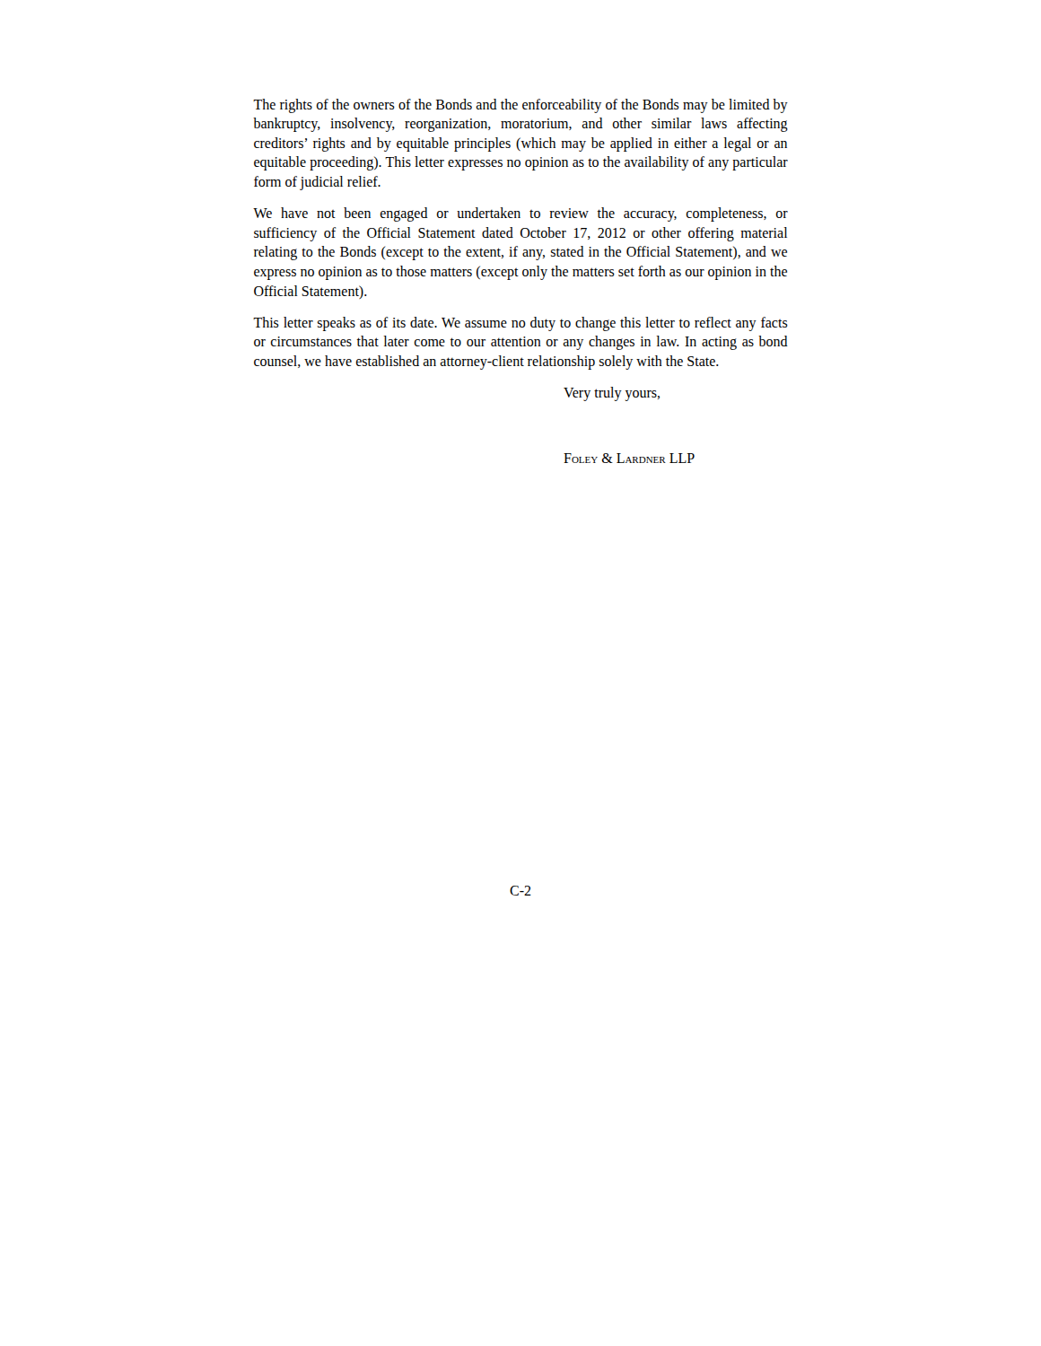The rights of the owners of the Bonds and the enforceability of the Bonds may be limited by bankruptcy, insolvency, reorganization, moratorium, and other similar laws affecting creditors’ rights and by equitable principles (which may be applied in either a legal or an equitable proceeding). This letter expresses no opinion as to the availability of any particular form of judicial relief.
We have not been engaged or undertaken to review the accuracy, completeness, or sufficiency of the Official Statement dated October 17, 2012 or other offering material relating to the Bonds (except to the extent, if any, stated in the Official Statement), and we express no opinion as to those matters (except only the matters set forth as our opinion in the Official Statement).
This letter speaks as of its date. We assume no duty to change this letter to reflect any facts or circumstances that later come to our attention or any changes in law. In acting as bond counsel, we have established an attorney-client relationship solely with the State.
Very truly yours,
Foley & Lardner LLP
C-2